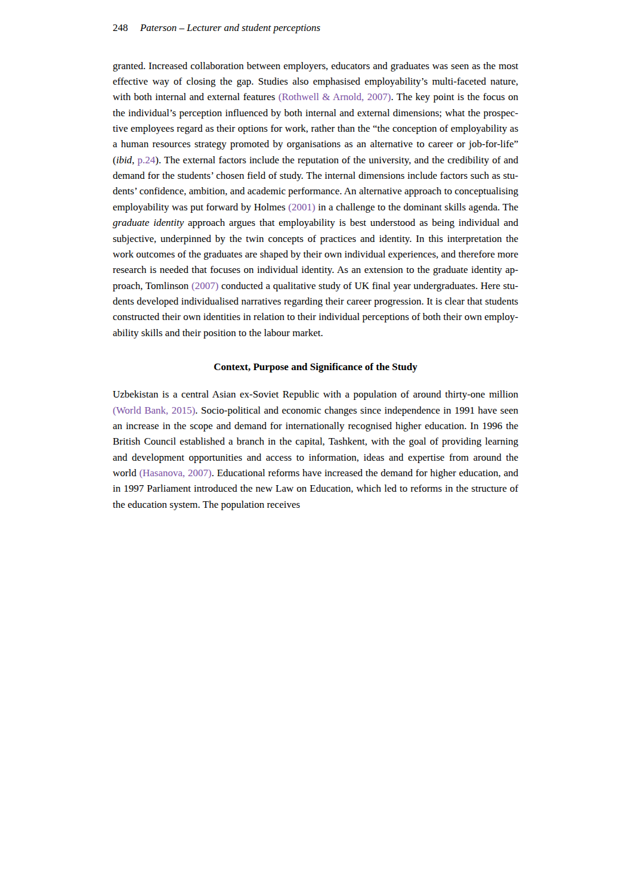248 Paterson – Lecturer and student perceptions
granted. Increased collaboration between employers, educators and graduates was seen as the most effective way of closing the gap. Studies also emphasised employability’s multi-faceted nature, with both internal and external features (Rothwell & Arnold, 2007). The key point is the focus on the individual’s perception influenced by both internal and external dimensions; what the prospective employees regard as their options for work, rather than the “the conception of employability as a human resources strategy promoted by organisations as an alternative to career or job-for-life” (ibid, p.24). The external factors include the reputation of the university, and the credibility of and demand for the students’ chosen field of study. The internal dimensions include factors such as students’ confidence, ambition, and academic performance. An alternative approach to conceptualising employability was put forward by Holmes (2001) in a challenge to the dominant skills agenda. The graduate identity approach argues that employability is best understood as being individual and subjective, underpinned by the twin concepts of practices and identity. In this interpretation the work outcomes of the graduates are shaped by their own individual experiences, and therefore more research is needed that focuses on individual identity. As an extension to the graduate identity approach, Tomlinson (2007) conducted a qualitative study of UK final year undergraduates. Here students developed individualised narratives regarding their career progression. It is clear that students constructed their own identities in relation to their individual perceptions of both their own employability skills and their position to the labour market.
Context, Purpose and Significance of the Study
Uzbekistan is a central Asian ex-Soviet Republic with a population of around thirty-one million (World Bank, 2015). Socio-political and economic changes since independence in 1991 have seen an increase in the scope and demand for internationally recognised higher education. In 1996 the British Council established a branch in the capital, Tashkent, with the goal of providing learning and development opportunities and access to information, ideas and expertise from around the world (Hasanova, 2007). Educational reforms have increased the demand for higher education, and in 1997 Parliament introduced the new Law on Education, which led to reforms in the structure of the education system. The population receives